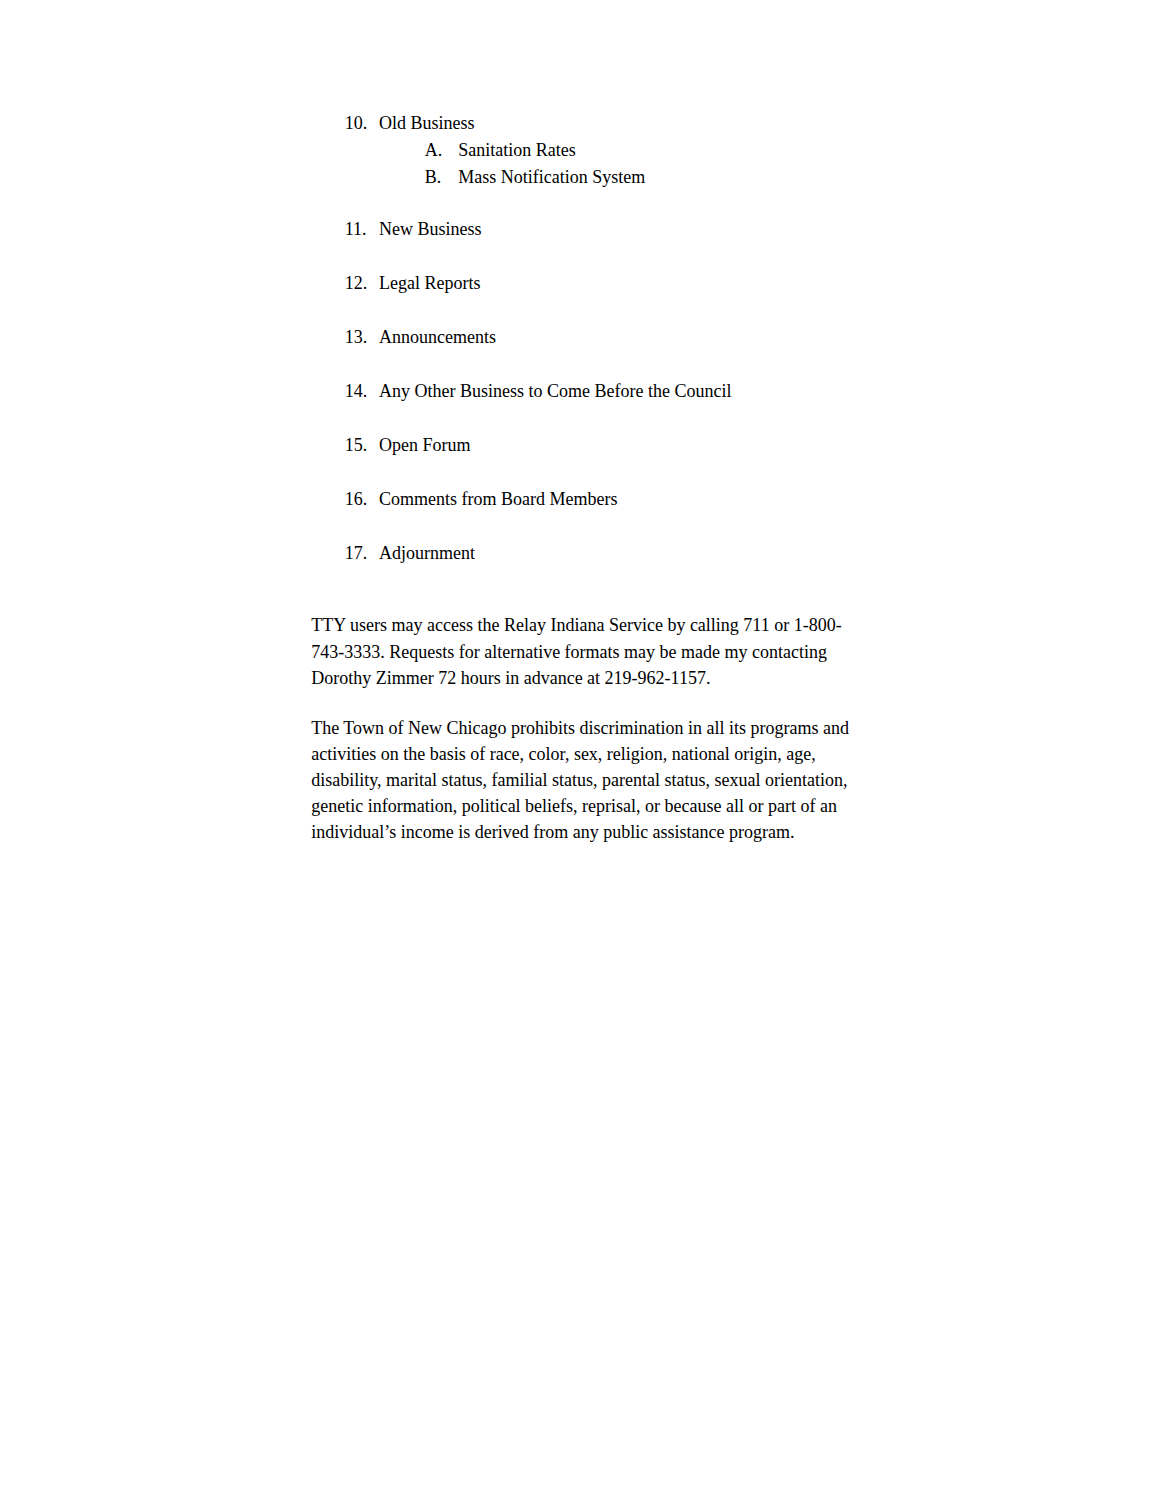10. Old Business
A. Sanitation Rates
B. Mass Notification System
11. New Business
12. Legal Reports
13. Announcements
14. Any Other Business to Come Before the Council
15. Open Forum
16. Comments from Board Members
17. Adjournment
TTY users may access the Relay Indiana Service by calling 711 or 1-800-743-3333. Requests for alternative formats may be made my contacting Dorothy Zimmer 72 hours in advance at 219-962-1157.
The Town of New Chicago prohibits discrimination in all its programs and activities on the basis of race, color, sex, religion, national origin, age, disability, marital status, familial status, parental status, sexual orientation, genetic information, political beliefs, reprisal, or because all or part of an individual’s income is derived from any public assistance program.